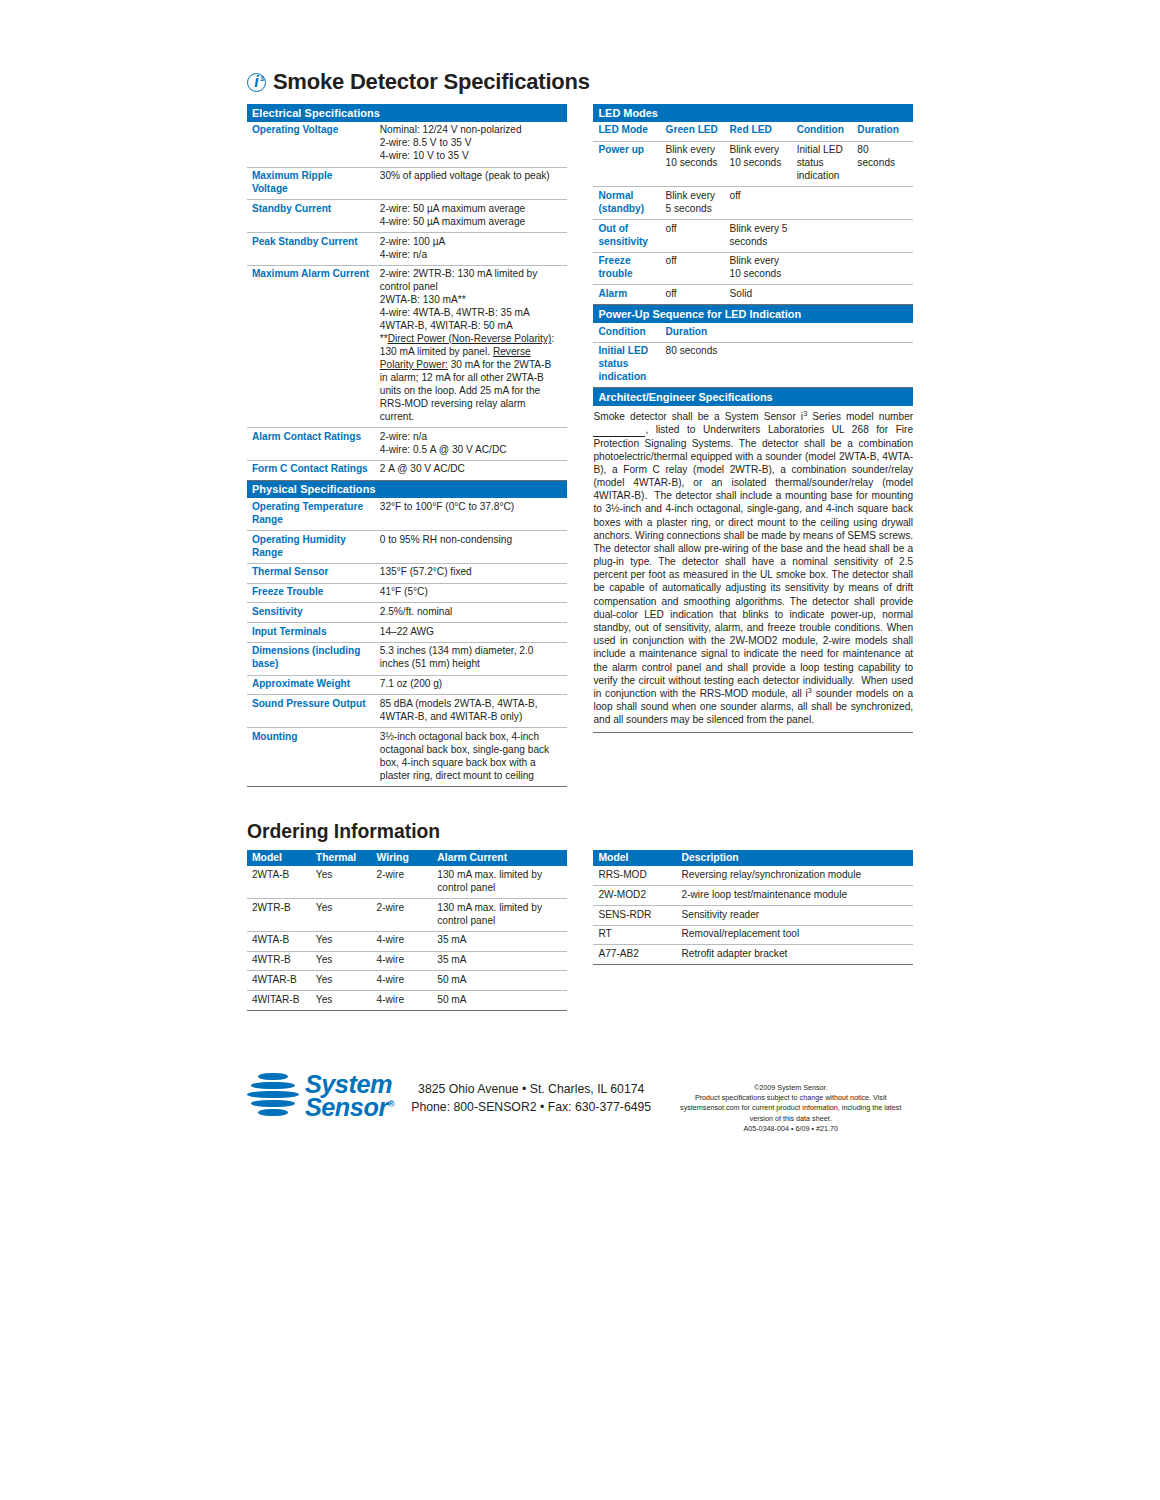Smoke Detector Specifications
| Electrical Specifications |
| --- |
| Operating Voltage | Nominal: 12/24 V non-polarized 2-wire: 8.5 V to 35 V 4-wire: 10 V to 35 V |
| Maximum Ripple Voltage | 30% of applied voltage (peak to peak) |
| Standby Current | 2-wire: 50 µA maximum average 4-wire: 50 µA maximum average |
| Peak Standby Current | 2-wire: 100 µA 4-wire: n/a |
| Maximum Alarm Current | 2-wire: 2WTR-B: 130 mA limited by control panel 2WTA-B: 130 mA** 4-wire: 4WTA-B, 4WTR-B: 35 mA 4WTAR-B, 4WITAR-B: 50 mA ** Direct Power (Non-Reverse Polarity) : 130 mA limited by panel. Reverse Polarity Power: 30 mA for the 2WTA-B in alarm; 12 mA for all other 2WTA-B units on the loop. Add 25 mA for the RRS-MOD reversing relay alarm current. |
| Alarm Contact Ratings | 2-wire: n/a 4-wire: 0.5 A @ 30 V AC/DC |
| Form C Contact Ratings | 2 A @ 30 V AC/DC |
| Physical Specifications |
| Operating Temperature Range | 32°F to 100°F (0°C to 37.8°C) |
| Operating Humidity Range | 0 to 95% RH non-condensing |
| Thermal Sensor | 135°F (57.2°C) fixed |
| Freeze Trouble | 41°F (5°C) |
| Sensitivity | 2.5%/ft. nominal |
| Input Terminals | 14–22 AWG |
| Dimensions (including base) | 5.3 inches (134 mm) diameter, 2.0 inches (51 mm) height |
| Approximate Weight | 7.1 oz (200 g) |
| Sound Pressure Output | 85 dBA (models 2WTA-B, 4WTA-B, 4WTAR-B, and 4WITAR-B only) |
| Mounting | 3½-inch octagonal back box, 4-inch octagonal back box, single-gang back box, 4-inch square back box with a plaster ring, direct mount to ceiling |
| LED Modes |
| --- |
| LED Mode | Green LED | Red LED | Condition | Duration |
| Power up | Blink every 10 seconds | Blink every 10 seconds | Initial LED status indication | 80 seconds |
| Normal (standby) | Blink every 5 seconds | off | | |
| Out of sensitivity | off | Blink every 5 seconds | | |
| Freeze trouble | off | Blink every 10 seconds | | |
| Alarm | off | Solid | | |
| Power-Up Sequence for LED Indication |
| Condition | Duration |
| Initial LED status indication | 80 seconds |
Architect/Engineer Specifications
Smoke detector shall be a System Sensor i3 Series model number , listed to Underwriters Laboratories UL 268 for Fire Protection Signaling Systems. The detector shall be a combination photoelectric/thermal equipped with a sounder (model 2WTA-B, 4WTA-B), a Form C relay (model 2WTR-B), a combination sounder/relay (model 4WTAR-B), or an isolated thermal/sounder/relay (model 4WITAR-B). The detector shall include a mounting base for mounting to 3½-inch and 4-inch octagonal, single-gang, and 4-inch square back boxes with a plaster ring, or direct mount to the ceiling using drywall anchors. Wiring connections shall be made by means of SEMS screws. The detector shall allow pre-wiring of the base and the head shall be a plug-in type. The detector shall have a nominal sensitivity of 2.5 percent per foot as measured in the UL smoke box. The detector shall be capable of automatically adjusting its sensitivity by means of drift compensation and smoothing algorithms. The detector shall provide dual-color LED indication that blinks to indicate power-up, normal standby, out of sensitivity, alarm, and freeze trouble conditions. When used in conjunction with the 2W-MOD2 module, 2-wire models shall include a maintenance signal to indicate the need for maintenance at the alarm control panel and shall provide a loop testing capability to verify the circuit without testing each detector individually. When used in conjunction with the RRS-MOD module, all i3 sounder models on a loop shall sound when one sounder alarms, all shall be synchronized, and all sounders may be silenced from the panel.
Ordering Information
| Model | Thermal | Wiring | Alarm Current |
| --- | --- | --- | --- |
| 2WTA-B | Yes | 2-wire | 130 mA max. limited by control panel |
| 2WTR-B | Yes | 2-wire | 130 mA max. limited by control panel |
| 4WTA-B | Yes | 4-wire | 35 mA |
| 4WTR-B | Yes | 4-wire | 35 mA |
| 4WTAR-B | Yes | 4-wire | 50 mA |
| 4WITAR-B | Yes | 4-wire | 50 mA |
| Model | Description |
| --- | --- |
| RRS-MOD | Reversing relay/synchronization module |
| 2W-MOD2 | 2-wire loop test/maintenance module |
| SENS-RDR | Sensitivity reader |
| RT | Removal/replacement tool |
| A77-AB2 | Retrofit adapter bracket |
System
Sensor®
3825 Ohio Avenue • St. Charles, IL 60174
Phone: 800-SENSOR2 • Fax: 630-377-6495
©2009 System Sensor.
Product specifications subject to change without notice. Visit systemsensor.com for current product information, including the latest version of this data sheet.
A05-0348-004 • 6/09 • #21.70